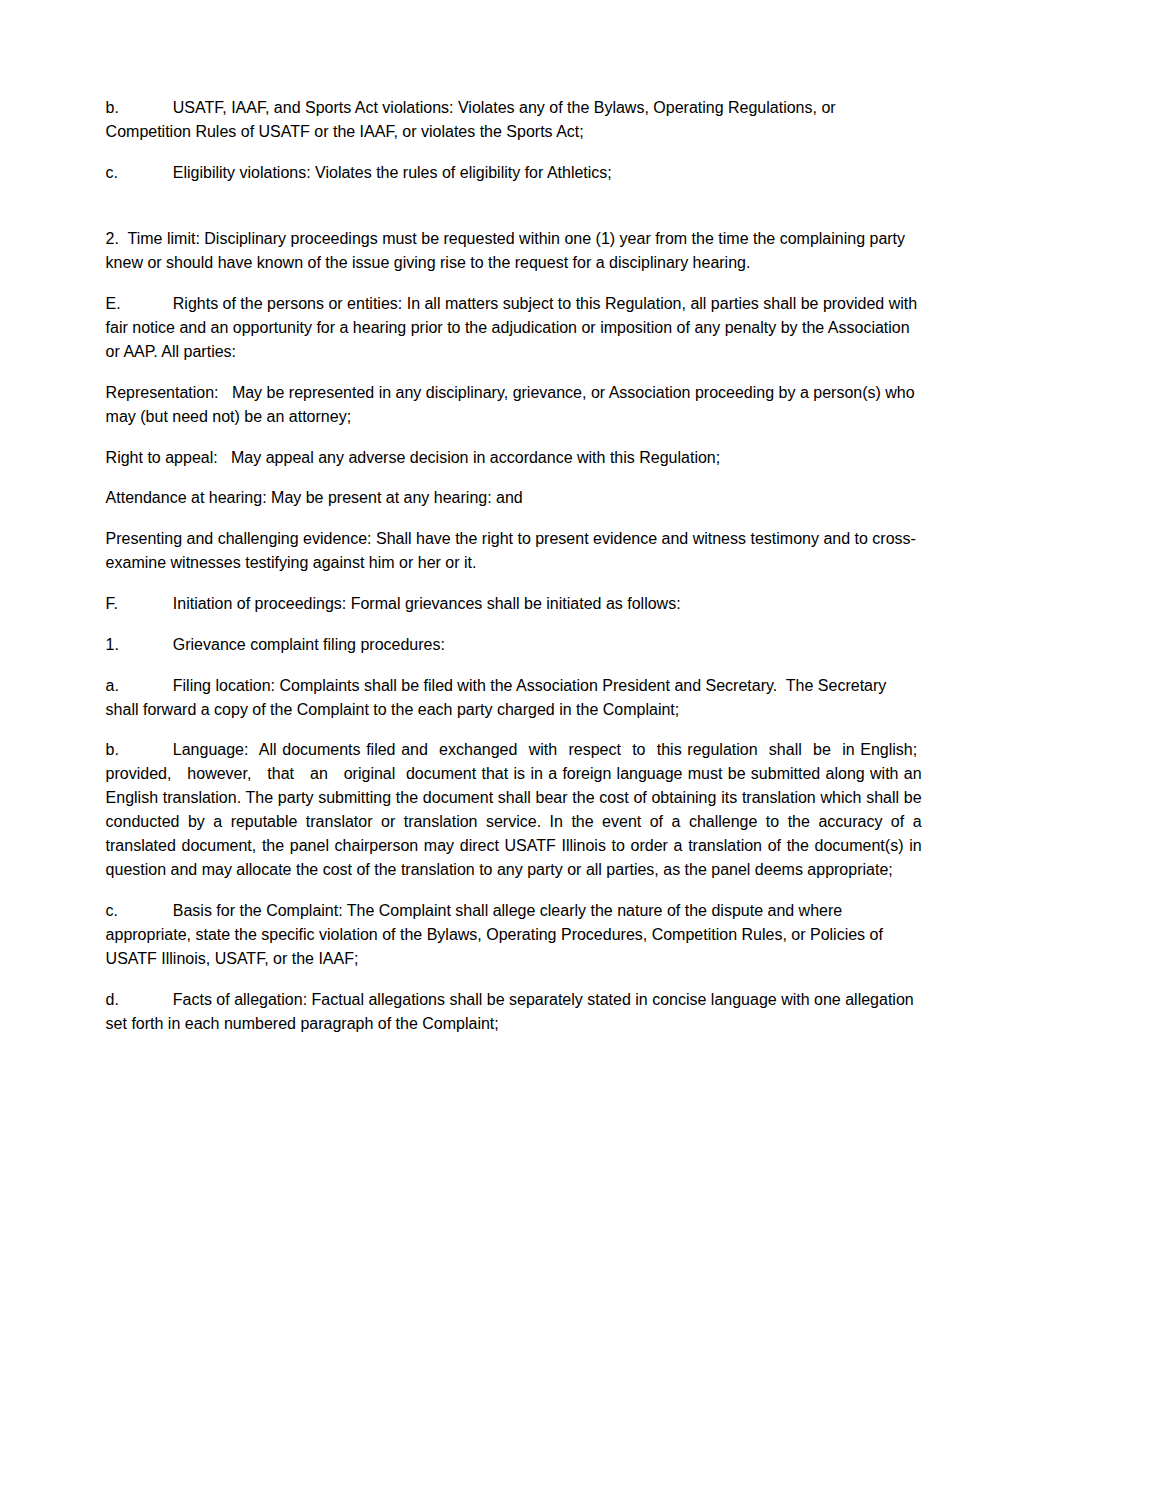b. USATF, IAAF, and Sports Act violations: Violates any of the Bylaws, Operating Regulations, or Competition Rules of USATF or the IAAF, or violates the Sports Act;
c. Eligibility violations: Violates the rules of eligibility for Athletics;
2. Time limit: Disciplinary proceedings must be requested within one (1) year from the time the complaining party knew or should have known of the issue giving rise to the request for a disciplinary hearing.
E. Rights of the persons or entities: In all matters subject to this Regulation, all parties shall be provided with fair notice and an opportunity for a hearing prior to the adjudication or imposition of any penalty by the Association or AAP. All parties:
Representation: May be represented in any disciplinary, grievance, or Association proceeding by a person(s) who may (but need not) be an attorney;
Right to appeal: May appeal any adverse decision in accordance with this Regulation;
Attendance at hearing: May be present at any hearing: and
Presenting and challenging evidence: Shall have the right to present evidence and witness testimony and to cross-examine witnesses testifying against him or her or it.
F. Initiation of proceedings: Formal grievances shall be initiated as follows:
1. Grievance complaint filing procedures:
a. Filing location: Complaints shall be filed with the Association President and Secretary. The Secretary shall forward a copy of the Complaint to the each party charged in the Complaint;
b. Language: All documents filed and exchanged with respect to this regulation shall be in English; provided, however, that an original document that is in a foreign language must be submitted along with an English translation. The party submitting the document shall bear the cost of obtaining its translation which shall be conducted by a reputable translator or translation service. In the event of a challenge to the accuracy of a translated document, the panel chairperson may direct USATF Illinois to order a translation of the document(s) in question and may allocate the cost of the translation to any party or all parties, as the panel deems appropriate;
c. Basis for the Complaint: The Complaint shall allege clearly the nature of the dispute and where appropriate, state the specific violation of the Bylaws, Operating Procedures, Competition Rules, or Policies of USATF Illinois, USATF, or the IAAF;
d. Facts of allegation: Factual allegations shall be separately stated in concise language with one allegation set forth in each numbered paragraph of the Complaint;